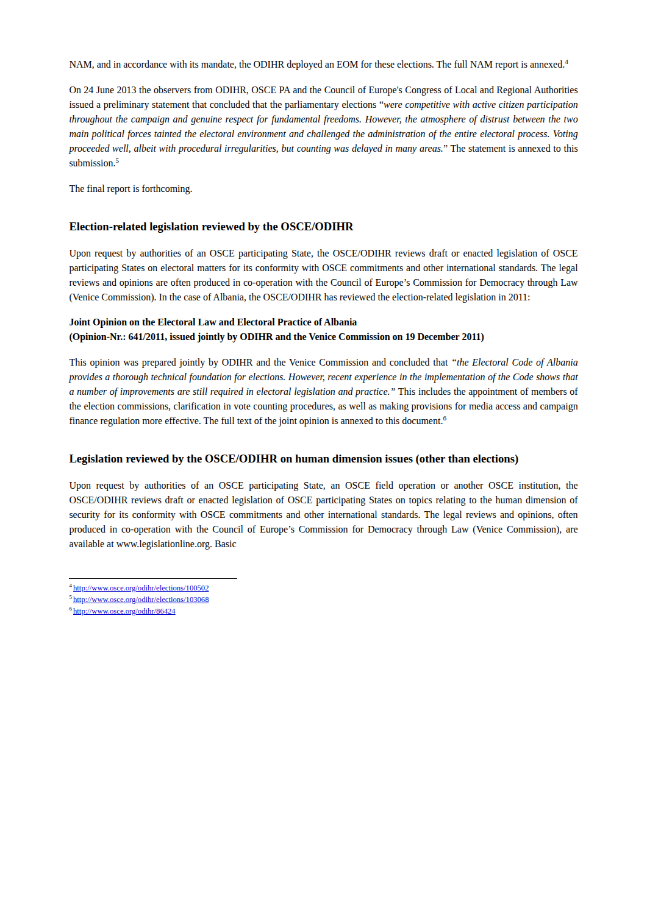NAM, and in accordance with its mandate, the ODIHR deployed an EOM for these elections. The full NAM report is annexed.4
On 24 June 2013 the observers from ODIHR, OSCE PA and the Council of Europe's Congress of Local and Regional Authorities issued a preliminary statement that concluded that the parliamentary elections “were competitive with active citizen participation throughout the campaign and genuine respect for fundamental freedoms. However, the atmosphere of distrust between the two main political forces tainted the electoral environment and challenged the administration of the entire electoral process. Voting proceeded well, albeit with procedural irregularities, but counting was delayed in many areas.” The statement is annexed to this submission.5
The final report is forthcoming.
Election-related legislation reviewed by the OSCE/ODIHR
Upon request by authorities of an OSCE participating State, the OSCE/ODIHR reviews draft or enacted legislation of OSCE participating States on electoral matters for its conformity with OSCE commitments and other international standards. The legal reviews and opinions are often produced in co-operation with the Council of Europe’s Commission for Democracy through Law (Venice Commission). In the case of Albania, the OSCE/ODIHR has reviewed the election-related legislation in 2011:
Joint Opinion on the Electoral Law and Electoral Practice of Albania
(Opinion-Nr.: 641/2011, issued jointly by ODIHR and the Venice Commission on 19 December 2011)
This opinion was prepared jointly by ODIHR and the Venice Commission and concluded that “the Electoral Code of Albania provides a thorough technical foundation for elections. However, recent experience in the implementation of the Code shows that a number of improvements are still required in electoral legislation and practice.” This includes the appointment of members of the election commissions, clarification in vote counting procedures, as well as making provisions for media access and campaign finance regulation more effective. The full text of the joint opinion is annexed to this document.6
Legislation reviewed by the OSCE/ODIHR on human dimension issues (other than elections)
Upon request by authorities of an OSCE participating State, an OSCE field operation or another OSCE institution, the OSCE/ODIHR reviews draft or enacted legislation of OSCE participating States on topics relating to the human dimension of security for its conformity with OSCE commitments and other international standards. The legal reviews and opinions, often produced in co-operation with the Council of Europe’s Commission for Democracy through Law (Venice Commission), are available at www.legislationline.org. Basic
4http://www.osce.org/odihr/elections/100502
5http://www.osce.org/odihr/elections/103068
6http://www.osce.org/odihr/86424